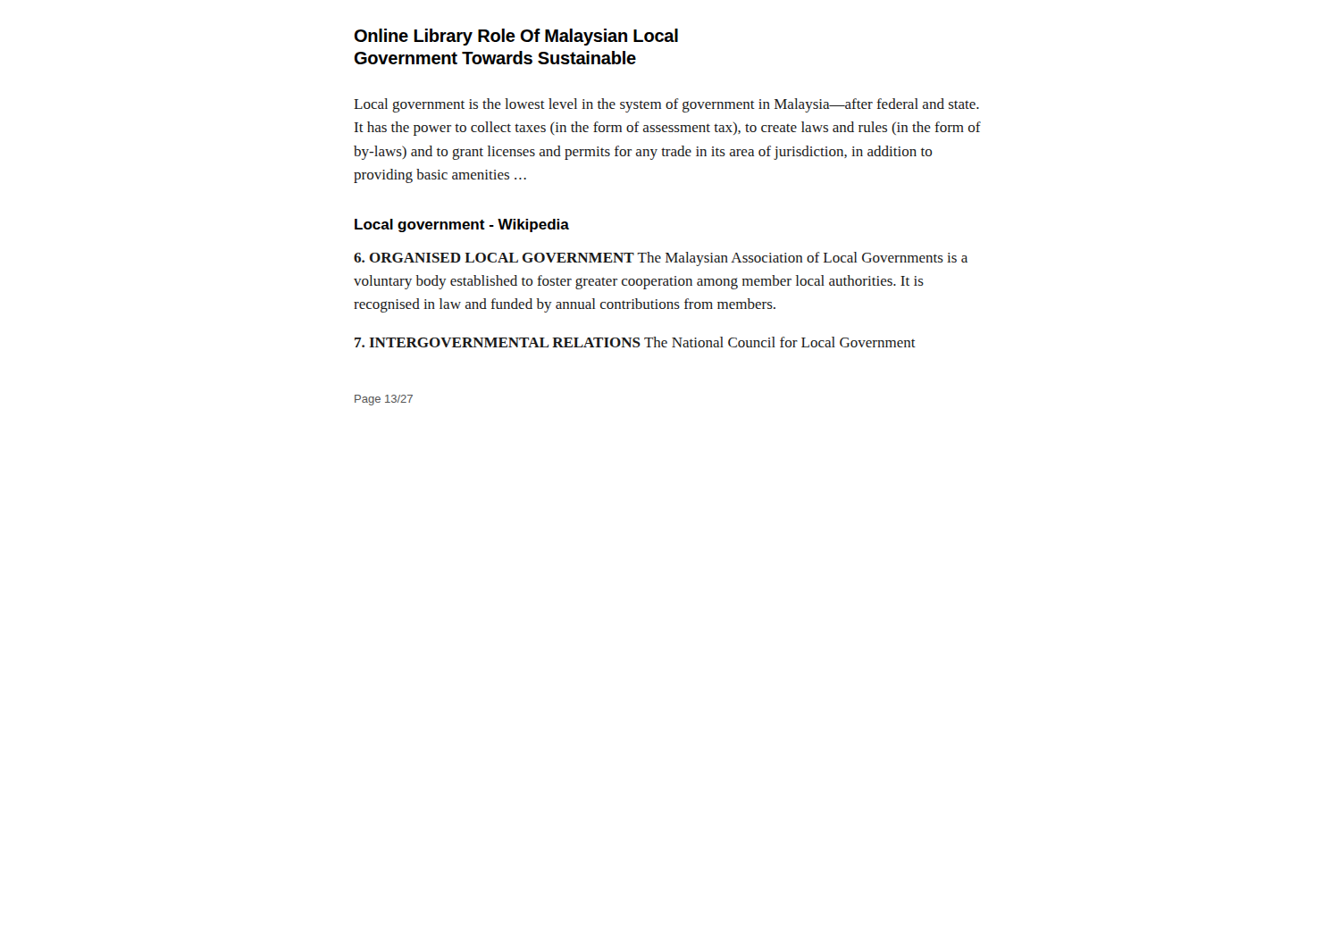Online Library Role Of Malaysian Local Government Towards Sustainable
Local government is the lowest level in the system of government in Malaysia—after federal and state. It has the power to collect taxes (in the form of assessment tax), to create laws and rules (in the form of by-laws) and to grant licenses and permits for any trade in its area of jurisdiction, in addition to providing basic amenities ...
Local government - Wikipedia
6. ORGANISED LOCAL GOVERNMENT The Malaysian Association of Local Governments is a voluntary body established to foster greater cooperation among member local authorities. It is recognised in law and funded by annual contributions from members.
7. INTERGOVERNMENTAL RELATIONS The National Council for Local Government
Page 13/27